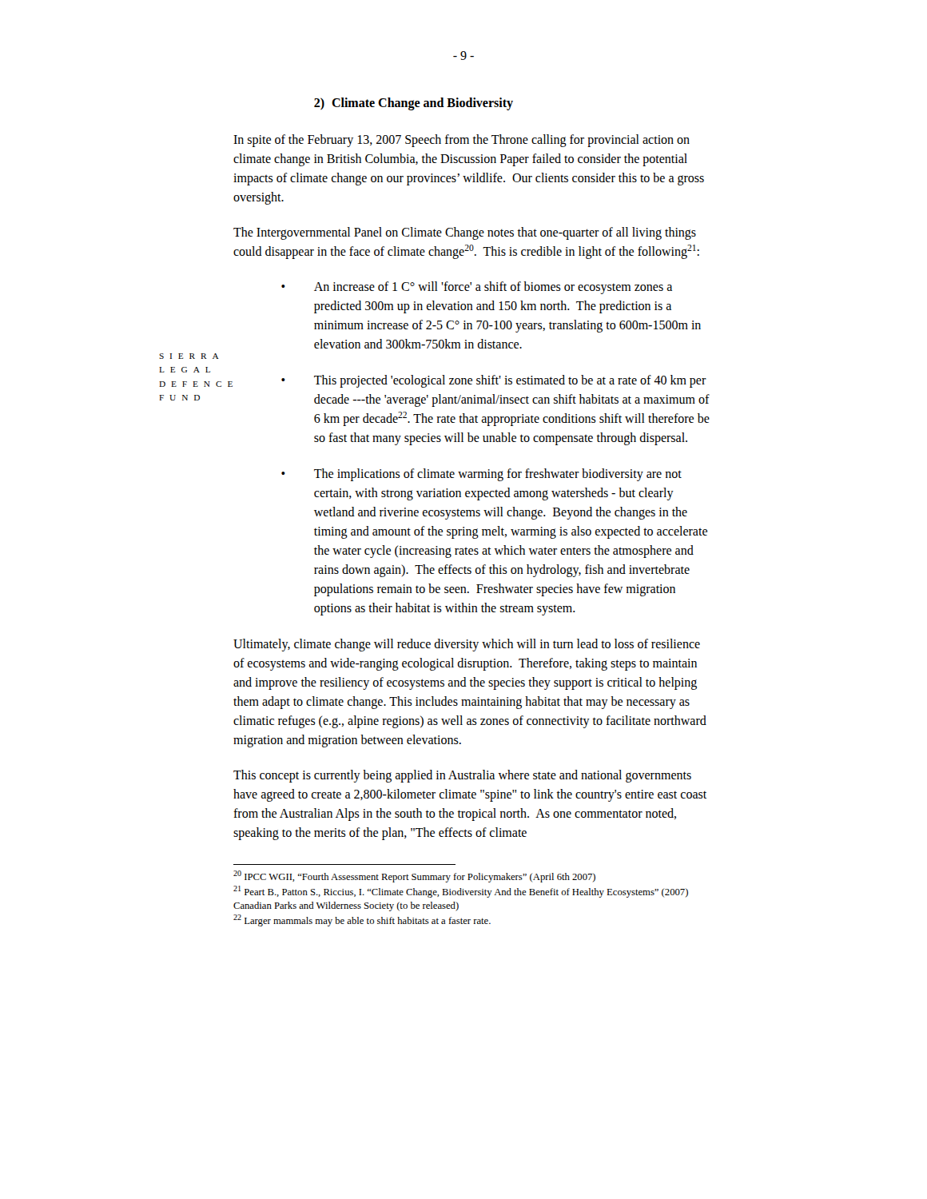- 9 -
S I E R R A
L E G A L
D E F E N C E
F U N D
2) Climate Change and Biodiversity
In spite of the February 13, 2007 Speech from the Throne calling for provincial action on climate change in British Columbia, the Discussion Paper failed to consider the potential impacts of climate change on our provinces’ wildlife. Our clients consider this to be a gross oversight.
The Intergovernmental Panel on Climate Change notes that one-quarter of all living things could disappear in the face of climate change20. This is credible in light of the following21:
An increase of 1 C° will 'force' a shift of biomes or ecosystem zones a predicted 300m up in elevation and 150 km north. The prediction is a minimum increase of 2-5 C° in 70-100 years, translating to 600m-1500m in elevation and 300km-750km in distance.
This projected 'ecological zone shift' is estimated to be at a rate of 40 km per decade ---the 'average' plant/animal/insect can shift habitats at a maximum of 6 km per decade22. The rate that appropriate conditions shift will therefore be so fast that many species will be unable to compensate through dispersal.
The implications of climate warming for freshwater biodiversity are not certain, with strong variation expected among watersheds - but clearly wetland and riverine ecosystems will change. Beyond the changes in the timing and amount of the spring melt, warming is also expected to accelerate the water cycle (increasing rates at which water enters the atmosphere and rains down again). The effects of this on hydrology, fish and invertebrate populations remain to be seen. Freshwater species have few migration options as their habitat is within the stream system.
Ultimately, climate change will reduce diversity which will in turn lead to loss of resilience of ecosystems and wide-ranging ecological disruption. Therefore, taking steps to maintain and improve the resiliency of ecosystems and the species they support is critical to helping them adapt to climate change. This includes maintaining habitat that may be necessary as climatic refuges (e.g., alpine regions) as well as zones of connectivity to facilitate northward migration and migration between elevations.
This concept is currently being applied in Australia where state and national governments have agreed to create a 2,800-kilometer climate "spine" to link the country's entire east coast from the Australian Alps in the south to the tropical north. As one commentator noted, speaking to the merits of the plan, "The effects of climate
20 IPCC WGII, “Fourth Assessment Report Summary for Policymakers” (April 6th 2007)
21 Peart B., Patton S., Riccius, I. “Climate Change, Biodiversity And the Benefit of Healthy Ecosystems” (2007) Canadian Parks and Wilderness Society (to be released)
22 Larger mammals may be able to shift habitats at a faster rate.